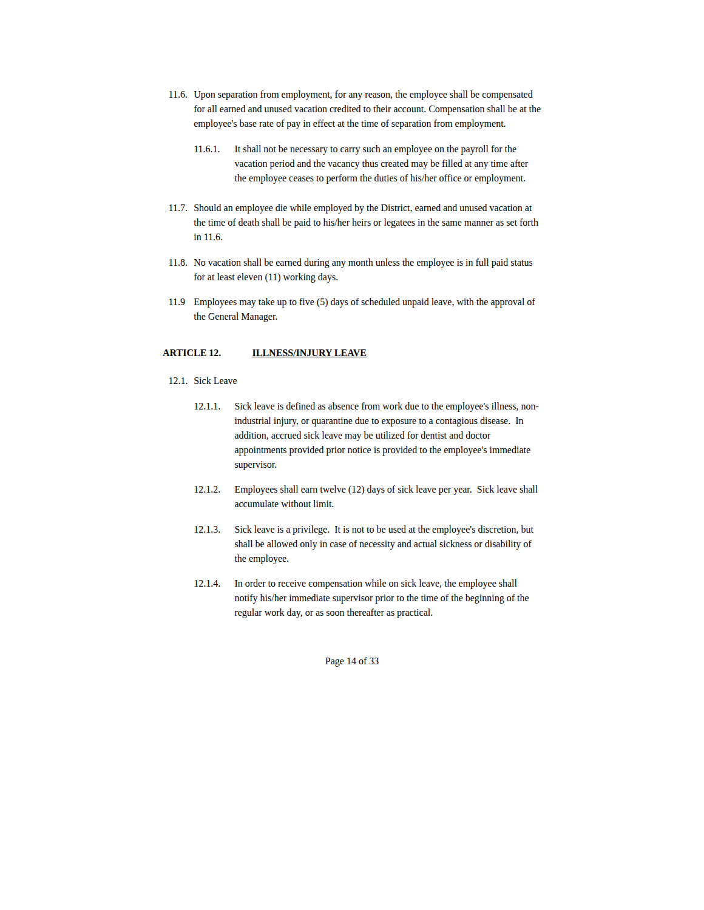11.6.
Upon separation from employment, for any reason, the employee shall be compensated for all earned and unused vacation credited to their account. Compensation shall be at the employee's base rate of pay in effect at the time of separation from employment.
11.6.1.
It shall not be necessary to carry such an employee on the payroll for the vacation period and the vacancy thus created may be filled at any time after the employee ceases to perform the duties of his/her office or employment.
11.7.
Should an employee die while employed by the District, earned and unused vacation at the time of death shall be paid to his/her heirs or legatees in the same manner as set forth in 11.6.
11.8.
No vacation shall be earned during any month unless the employee is in full paid status for at least eleven (11) working days.
11.9
Employees may take up to five (5) days of scheduled unpaid leave, with the approval of the General Manager.
ARTICLE 12.
ILLNESS/INJURY LEAVE
12.1.
Sick Leave
12.1.1.
Sick leave is defined as absence from work due to the employee's illness, non-industrial injury, or quarantine due to exposure to a contagious disease. In addition, accrued sick leave may be utilized for dentist and doctor appointments provided prior notice is provided to the employee's immediate supervisor.
12.1.2.
Employees shall earn twelve (12) days of sick leave per year. Sick leave shall accumulate without limit.
12.1.3.
Sick leave is a privilege. It is not to be used at the employee's discretion, but shall be allowed only in case of necessity and actual sickness or disability of the employee.
12.1.4.
In order to receive compensation while on sick leave, the employee shall notify his/her immediate supervisor prior to the time of the beginning of the regular work day, or as soon thereafter as practical.
Page 14 of 33